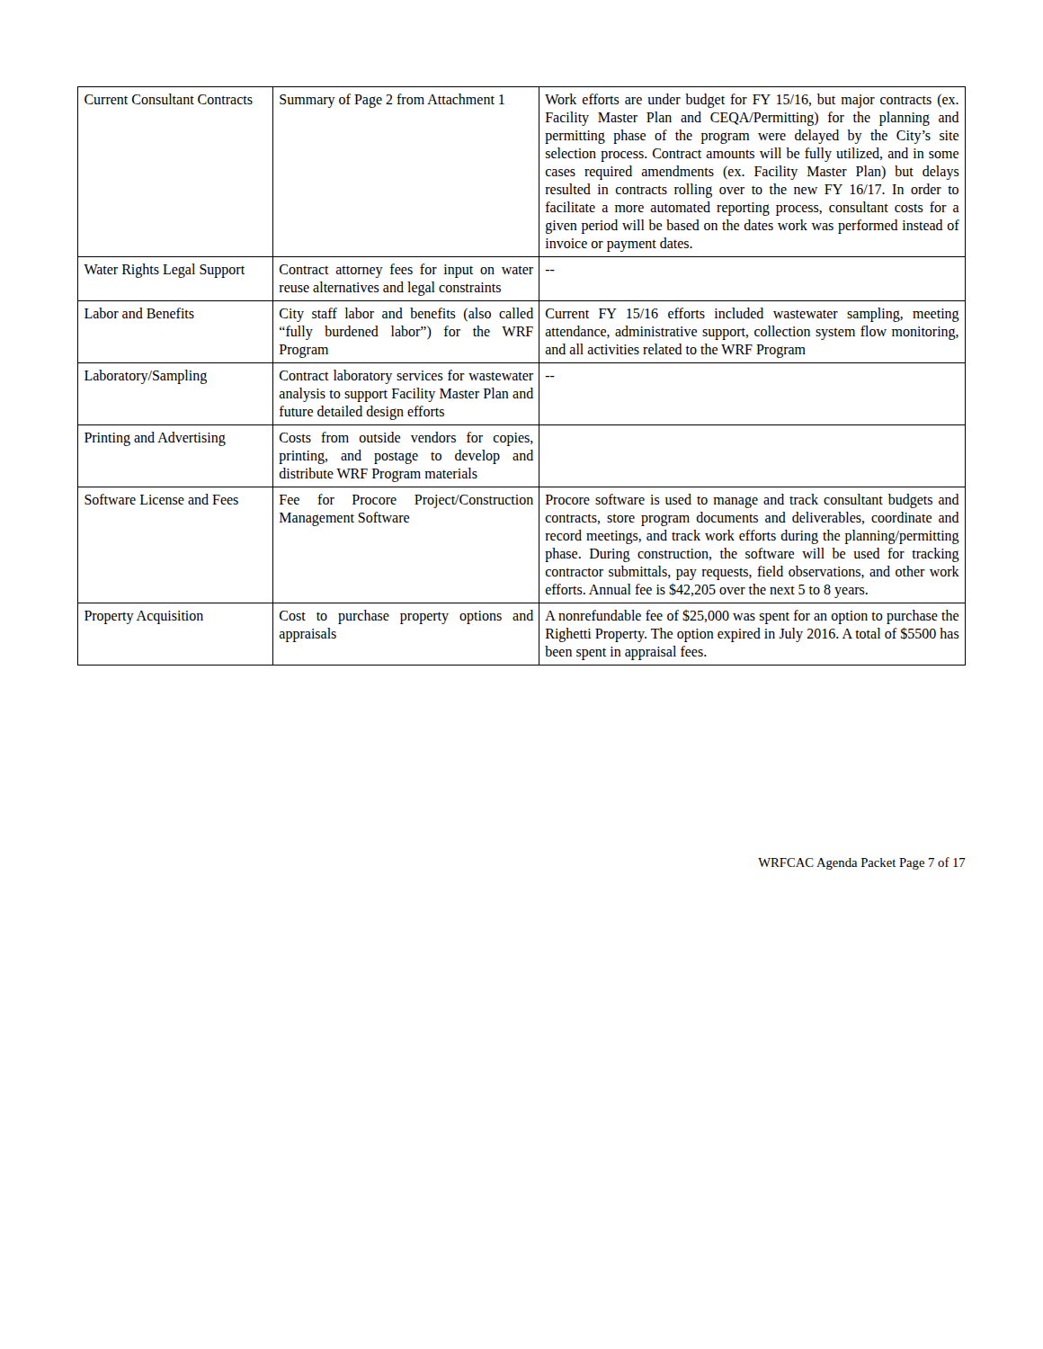| Current Consultant Contracts | Summary of Page 2 from Attachment 1 | Work efforts are under budget for FY 15/16, but major contracts (ex. Facility Master Plan and CEQA/Permitting) for the planning and permitting phase of the program were delayed by the City’s site selection process. Contract amounts will be fully utilized, and in some cases required amendments (ex. Facility Master Plan) but delays resulted in contracts rolling over to the new FY 16/17. In order to facilitate a more automated reporting process, consultant costs for a given period will be based on the dates work was performed instead of invoice or payment dates. |
| Water Rights Legal Support | Contract attorney fees for input on water reuse alternatives and legal constraints | -- |
| Labor and Benefits | City staff labor and benefits (also called “fully burdened labor”) for the WRF Program | Current FY 15/16 efforts included wastewater sampling, meeting attendance, administrative support, collection system flow monitoring, and all activities related to the WRF Program |
| Laboratory/Sampling | Contract laboratory services for wastewater analysis to support Facility Master Plan and future detailed design efforts | -- |
| Printing and Advertising | Costs from outside vendors for copies, printing, and postage to develop and distribute WRF Program materials | |
| Software License and Fees | Fee for Procore Project/Construction Management Software | Procore software is used to manage and track consultant budgets and contracts, store program documents and deliverables, coordinate and record meetings, and track work efforts during the planning/permitting phase. During construction, the software will be used for tracking contractor submittals, pay requests, field observations, and other work efforts. Annual fee is $42,205 over the next 5 to 8 years. |
| Property Acquisition | Cost to purchase property options and appraisals | A nonrefundable fee of $25,000 was spent for an option to purchase the Righetti Property. The option expired in July 2016. A total of $5500 has been spent in appraisal fees. |
WRFCAC Agenda Packet Page 7 of 17